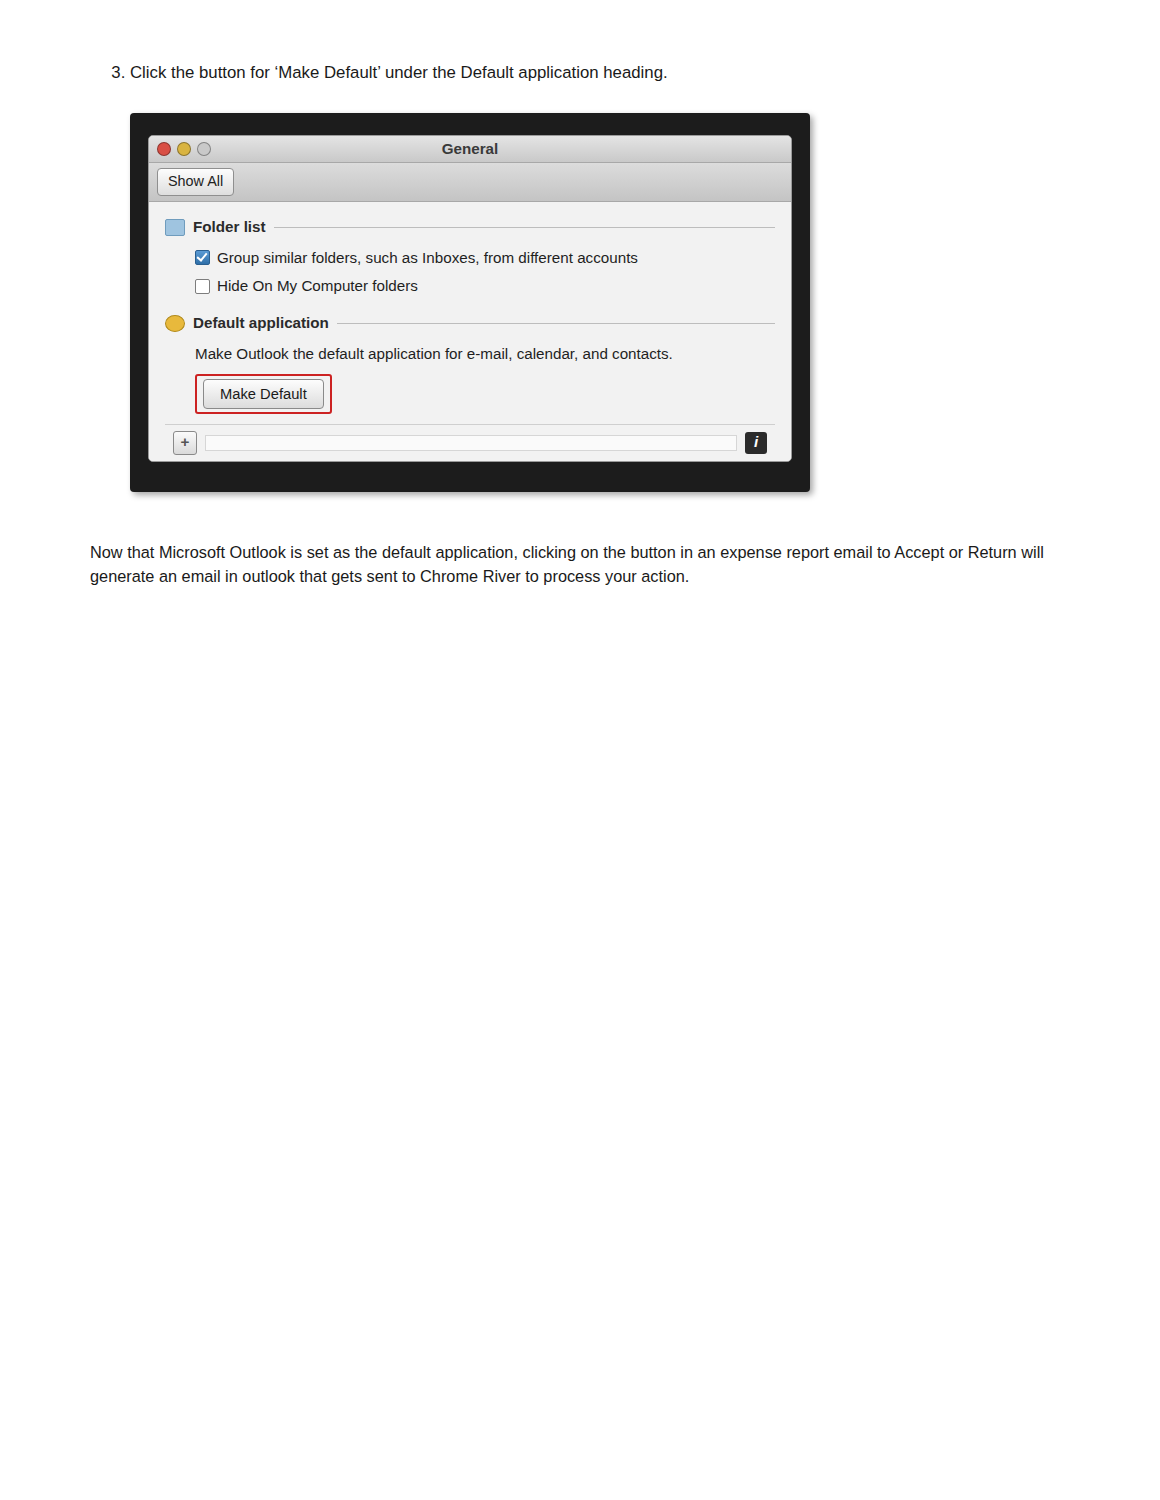Click the button for ‘Make Default’ under the Default application heading.
General
Show All
Folder list
Group similar folders, such as Inboxes, from different accounts
Hide On My Computer folders
Default application
Make Outlook the default application for e-mail, calendar, and contacts.
Make Default
+ i
Now that Microsoft Outlook is set as the default application, clicking on the button in an expense report email to Accept or Return will generate an email in outlook that gets sent to Chrome River to process your action.